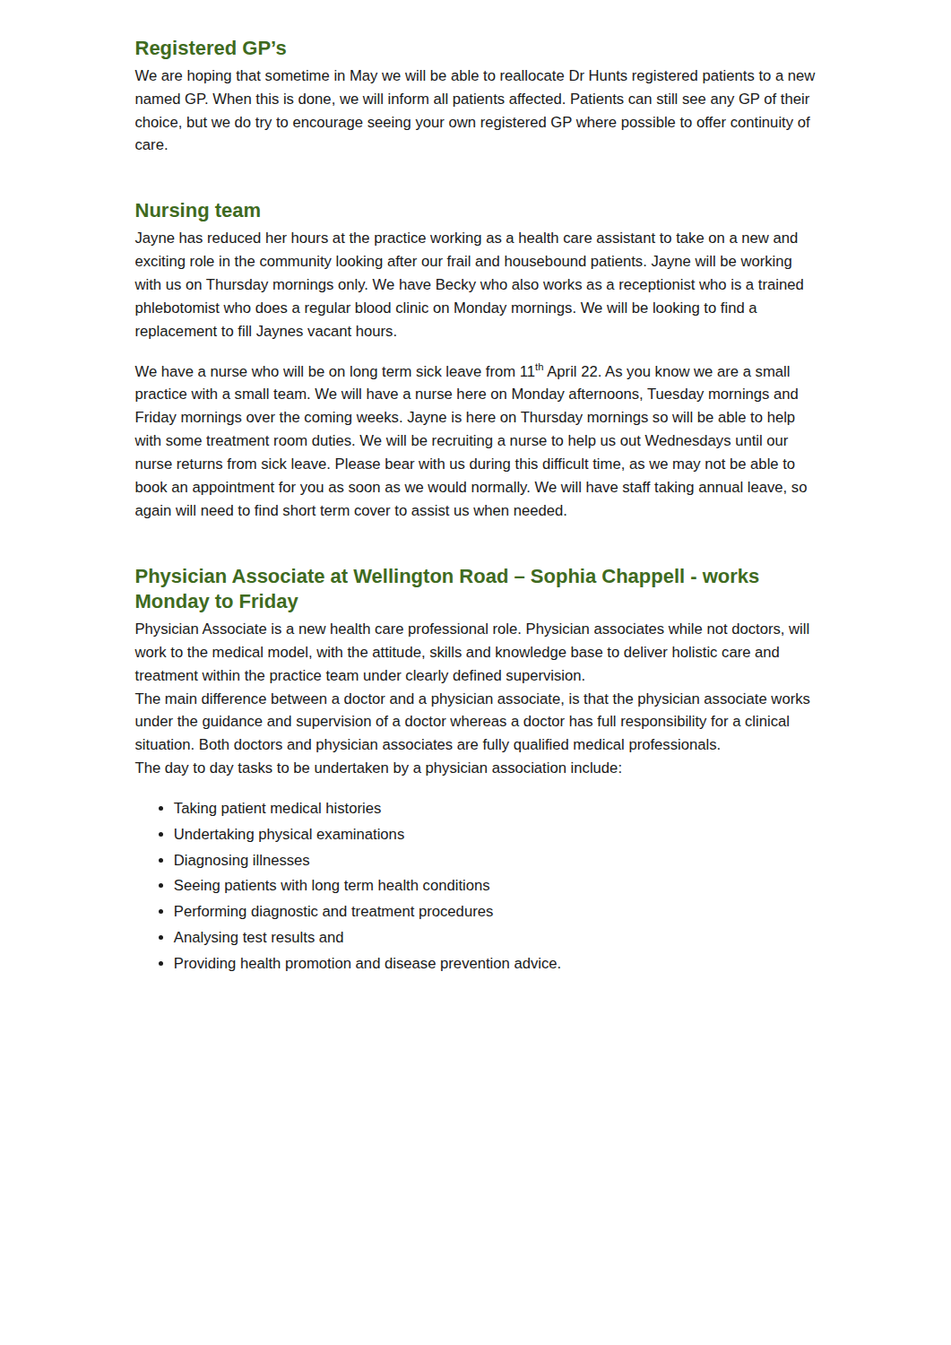Registered GP’s
We are hoping that sometime in May we will be able to reallocate Dr Hunts registered patients to a new named GP. When this is done, we will inform all patients affected. Patients can still see any GP of their choice, but we do try to encourage seeing your own registered GP where possible to offer continuity of care.
Nursing team
Jayne has reduced her hours at the practice working as a health care assistant to take on a new and exciting role in the community looking after our frail and housebound patients. Jayne will be working with us on Thursday mornings only. We have Becky who also works as a receptionist who is a trained phlebotomist who does a regular blood clinic on Monday mornings. We will be looking to find a replacement to fill Jaynes vacant hours.
We have a nurse who will be on long term sick leave from 11th April 22. As you know we are a small practice with a small team. We will have a nurse here on Monday afternoons, Tuesday mornings and Friday mornings over the coming weeks. Jayne is here on Thursday mornings so will be able to help with some treatment room duties. We will be recruiting a nurse to help us out Wednesdays until our nurse returns from sick leave. Please bear with us during this difficult time, as we may not be able to book an appointment for you as soon as we would normally. We will have staff taking annual leave, so again will need to find short term cover to assist us when needed.
Physician Associate at Wellington Road – Sophia Chappell - works Monday to Friday
Physician Associate is a new health care professional role. Physician associates while not doctors, will work to the medical model, with the attitude, skills and knowledge base to deliver holistic care and treatment within the practice team under clearly defined supervision.
The main difference between a doctor and a physician associate, is that the physician associate works under the guidance and supervision of a doctor whereas a doctor has full responsibility for a clinical situation. Both doctors and physician associates are fully qualified medical professionals.
The day to day tasks to be undertaken by a physician association include:
Taking patient medical histories
Undertaking physical examinations
Diagnosing illnesses
Seeing patients with long term health conditions
Performing diagnostic and treatment procedures
Analysing test results and
Providing health promotion and disease prevention advice.